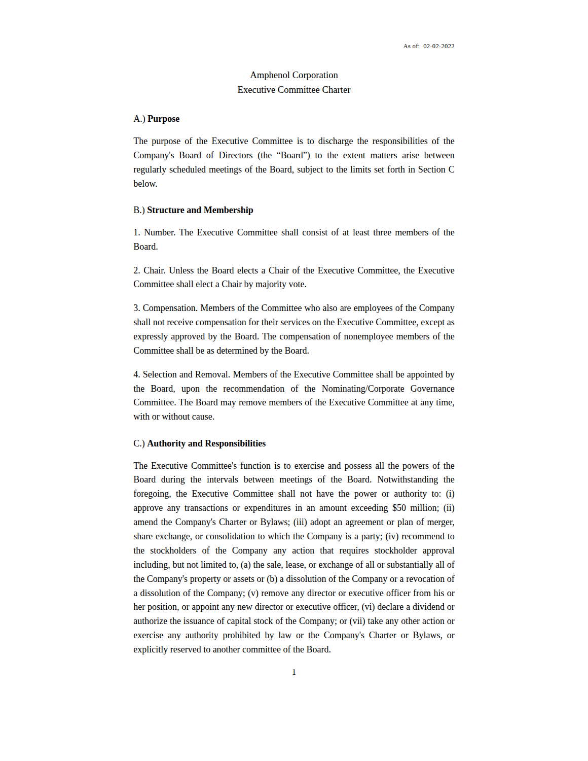As of: 02-02-2022
Amphenol Corporation Executive Committee Charter
A.) Purpose
The purpose of the Executive Committee is to discharge the responsibilities of the Company's Board of Directors (the “Board”) to the extent matters arise between regularly scheduled meetings of the Board, subject to the limits set forth in Section C below.
B.) Structure and Membership
1. Number. The Executive Committee shall consist of at least three members of the Board.
2. Chair. Unless the Board elects a Chair of the Executive Committee, the Executive Committee shall elect a Chair by majority vote.
3. Compensation. Members of the Committee who also are employees of the Company shall not receive compensation for their services on the Executive Committee, except as expressly approved by the Board. The compensation of nonemployee members of the Committee shall be as determined by the Board.
4. Selection and Removal. Members of the Executive Committee shall be appointed by the Board, upon the recommendation of the Nominating/Corporate Governance Committee. The Board may remove members of the Executive Committee at any time, with or without cause.
C.) Authority and Responsibilities
The Executive Committee's function is to exercise and possess all the powers of the Board during the intervals between meetings of the Board. Notwithstanding the foregoing, the Executive Committee shall not have the power or authority to: (i) approve any transactions or expenditures in an amount exceeding $50 million; (ii) amend the Company's Charter or Bylaws; (iii) adopt an agreement or plan of merger, share exchange, or consolidation to which the Company is a party; (iv) recommend to the stockholders of the Company any action that requires stockholder approval including, but not limited to, (a) the sale, lease, or exchange of all or substantially all of the Company's property or assets or (b) a dissolution of the Company or a revocation of a dissolution of the Company; (v) remove any director or executive officer from his or her position, or appoint any new director or executive officer, (vi) declare a dividend or authorize the issuance of capital stock of the Company; or (vii) take any other action or exercise any authority prohibited by law or the Company's Charter or Bylaws, or explicitly reserved to another committee of the Board.
1